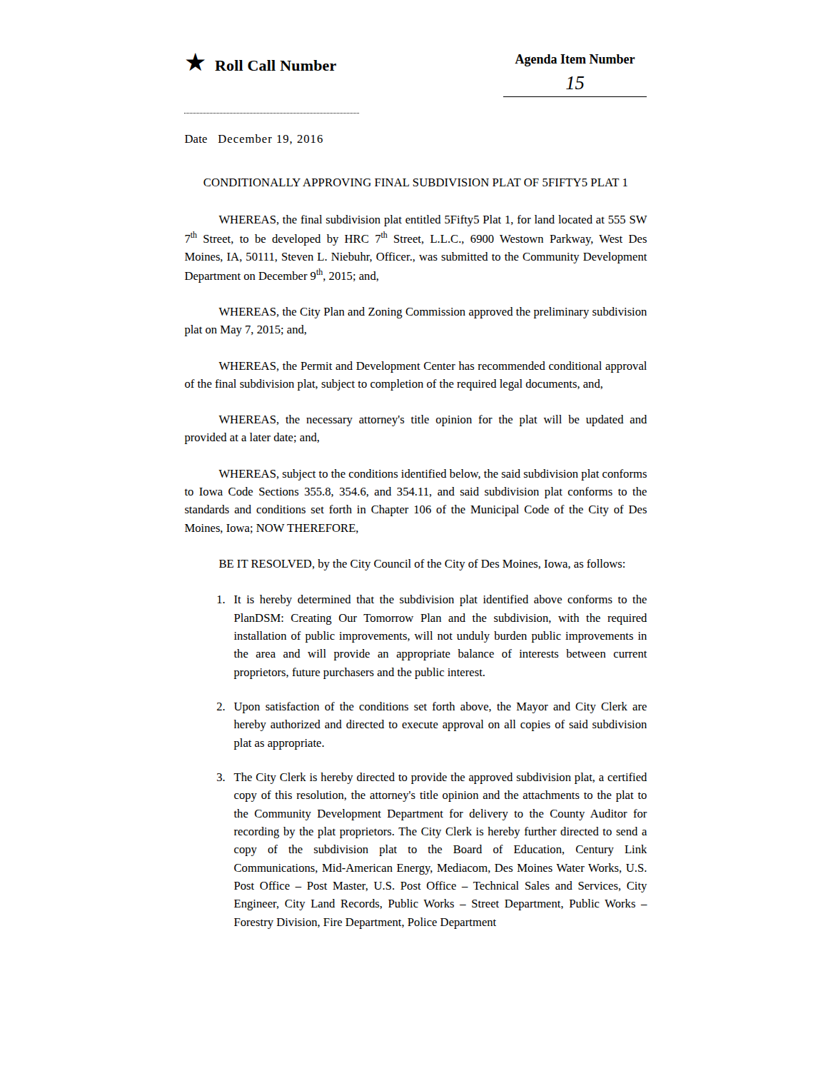★ Roll Call Number
Agenda Item Number 15
Date December 19, 2016
CONDITIONALLY APPROVING FINAL SUBDIVISION PLAT OF 5FIFTY5 PLAT 1
WHEREAS, the final subdivision plat entitled 5Fifty5 Plat 1, for land located at 555 SW 7th Street, to be developed by HRC 7th Street, L.L.C., 6900 Westown Parkway, West Des Moines, IA, 50111, Steven L. Niebuhr, Officer., was submitted to the Community Development Department on December 9th, 2015; and,
WHEREAS, the City Plan and Zoning Commission approved the preliminary subdivision plat on May 7, 2015; and,
WHEREAS, the Permit and Development Center has recommended conditional approval of the final subdivision plat, subject to completion of the required legal documents, and,
WHEREAS, the necessary attorney's title opinion for the plat will be updated and provided at a later date; and,
WHEREAS, subject to the conditions identified below, the said subdivision plat conforms to Iowa Code Sections 355.8, 354.6, and 354.11, and said subdivision plat conforms to the standards and conditions set forth in Chapter 106 of the Municipal Code of the City of Des Moines, Iowa; NOW THEREFORE,
BE IT RESOLVED, by the City Council of the City of Des Moines, Iowa, as follows:
It is hereby determined that the subdivision plat identified above conforms to the PlanDSM: Creating Our Tomorrow Plan and the subdivision, with the required installation of public improvements, will not unduly burden public improvements in the area and will provide an appropriate balance of interests between current proprietors, future purchasers and the public interest.
Upon satisfaction of the conditions set forth above, the Mayor and City Clerk are hereby authorized and directed to execute approval on all copies of said subdivision plat as appropriate.
The City Clerk is hereby directed to provide the approved subdivision plat, a certified copy of this resolution, the attorney's title opinion and the attachments to the plat to the Community Development Department for delivery to the County Auditor for recording by the plat proprietors. The City Clerk is hereby further directed to send a copy of the subdivision plat to the Board of Education, Century Link Communications, Mid-American Energy, Mediacom, Des Moines Water Works, U.S. Post Office – Post Master, U.S. Post Office – Technical Sales and Services, City Engineer, City Land Records, Public Works – Street Department, Public Works – Forestry Division, Fire Department, Police Department